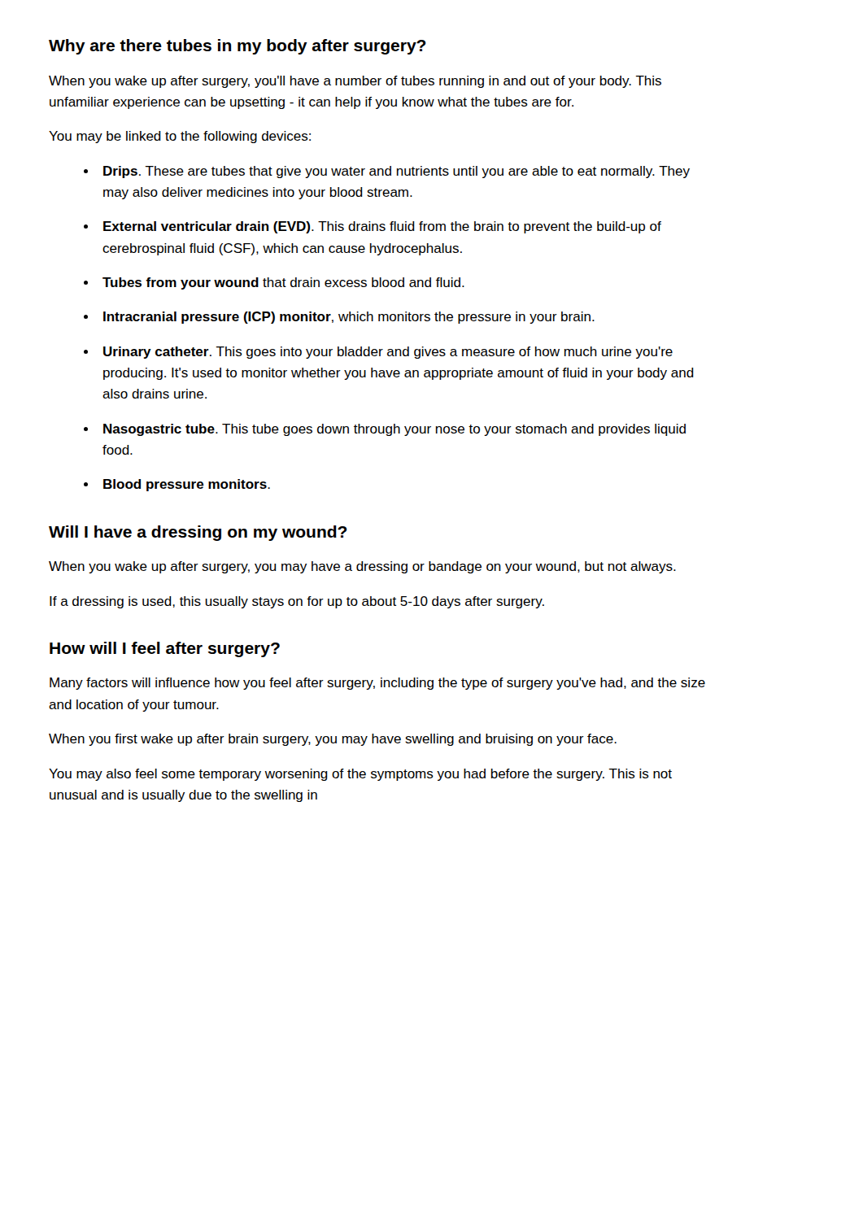Why are there tubes in my body after surgery?
When you wake up after surgery, you'll have a number of tubes running in and out of your body. This unfamiliar experience can be upsetting - it can help if you know what the tubes are for.
You may be linked to the following devices:
Drips. These are tubes that give you water and nutrients until you are able to eat normally. They may also deliver medicines into your blood stream.
External ventricular drain (EVD). This drains fluid from the brain to prevent the build-up of cerebrospinal fluid (CSF), which can cause hydrocephalus.
Tubes from your wound that drain excess blood and fluid.
Intracranial pressure (ICP) monitor, which monitors the pressure in your brain.
Urinary catheter. This goes into your bladder and gives a measure of how much urine you're producing. It's used to monitor whether you have an appropriate amount of fluid in your body and also drains urine.
Nasogastric tube. This tube goes down through your nose to your stomach and provides liquid food.
Blood pressure monitors.
Will I have a dressing on my wound?
When you wake up after surgery, you may have a dressing or bandage on your wound, but not always.
If a dressing is used, this usually stays on for up to about 5-10 days after surgery.
How will I feel after surgery?
Many factors will influence how you feel after surgery, including the type of surgery you've had, and the size and location of your tumour.
When you first wake up after brain surgery, you may have swelling and bruising on your face.
You may also feel some temporary worsening of the symptoms you had before the surgery. This is not unusual and is usually due to the swelling in